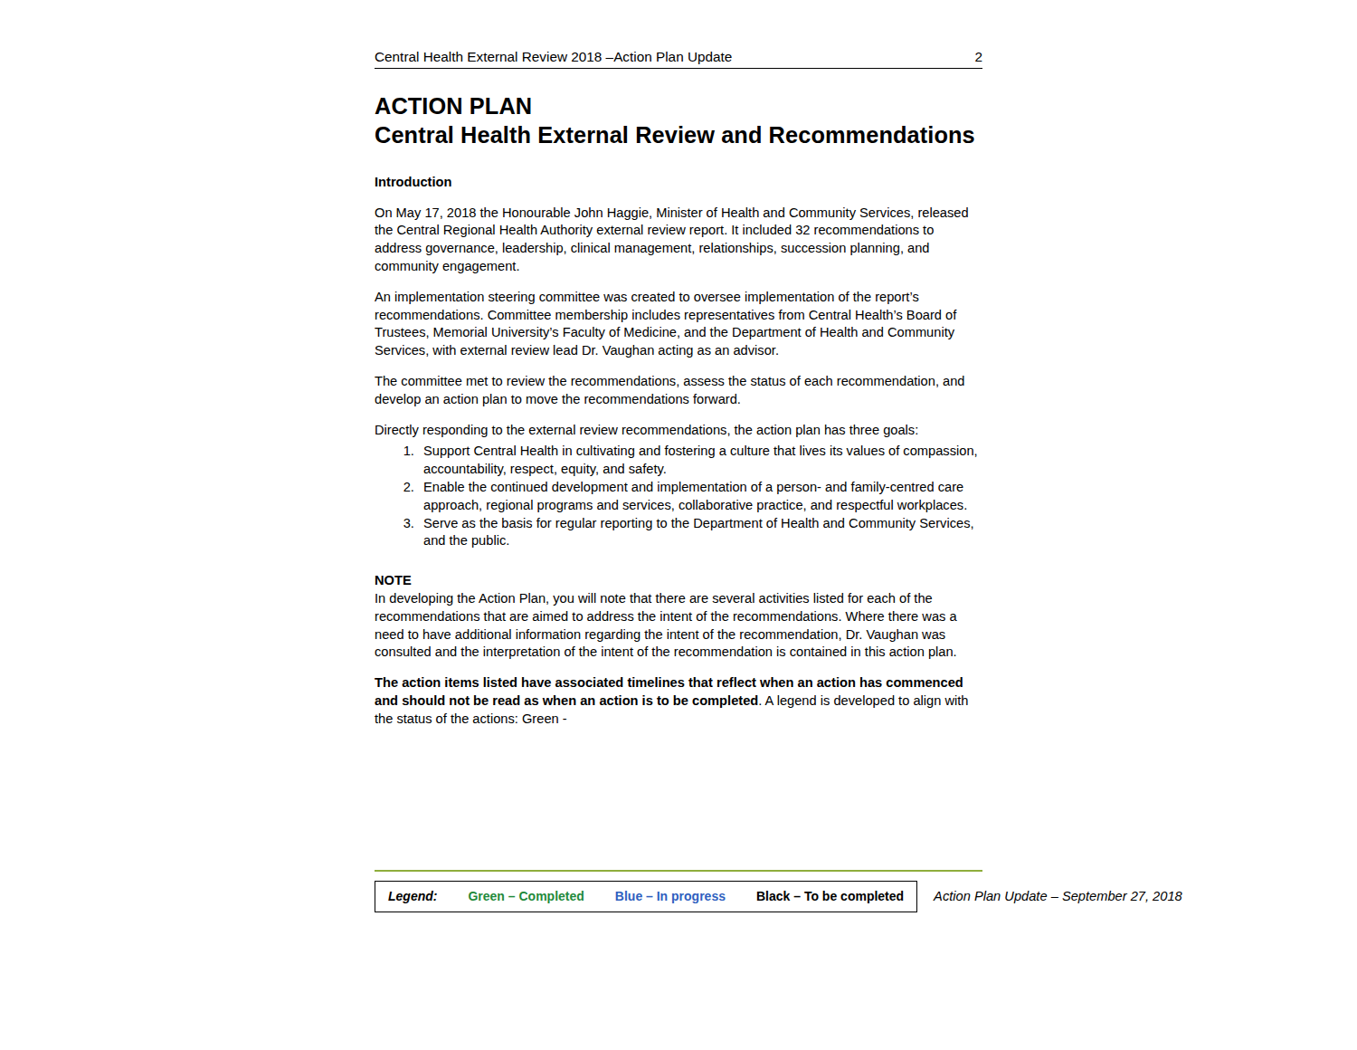Central Health External Review 2018 –Action Plan Update 2
ACTION PLAN
Central Health External Review and Recommendations
Introduction
On May 17, 2018 the Honourable John Haggie, Minister of Health and Community Services, released the Central Regional Health Authority external review report. It included 32 recommendations to address governance, leadership, clinical management, relationships, succession planning, and community engagement.
An implementation steering committee was created to oversee implementation of the report’s recommendations. Committee membership includes representatives from Central Health’s Board of Trustees, Memorial University’s Faculty of Medicine, and the Department of Health and Community Services, with external review lead Dr. Vaughan acting as an advisor.
The committee met to review the recommendations, assess the status of each recommendation, and develop an action plan to move the recommendations forward.
Directly responding to the external review recommendations, the action plan has three goals:
Support Central Health in cultivating and fostering a culture that lives its values of compassion, accountability, respect, equity, and safety.
Enable the continued development and implementation of a person- and family-centred care approach, regional programs and services, collaborative practice, and respectful workplaces.
Serve as the basis for regular reporting to the Department of Health and Community Services, and the public.
NOTE
In developing the Action Plan, you will note that there are several activities listed for each of the recommendations that are aimed to address the intent of the recommendations. Where there was a need to have additional information regarding the intent of the recommendation, Dr. Vaughan was consulted and the interpretation of the intent of the recommendation is contained in this action plan.
The action items listed have associated timelines that reflect when an action has commenced and should not be read as when an action is to be completed. A legend is developed to align with the status of the actions: Green -
Legend: Green – Completed Blue – In progress Black – To be completed
Action Plan Update – September 27, 2018